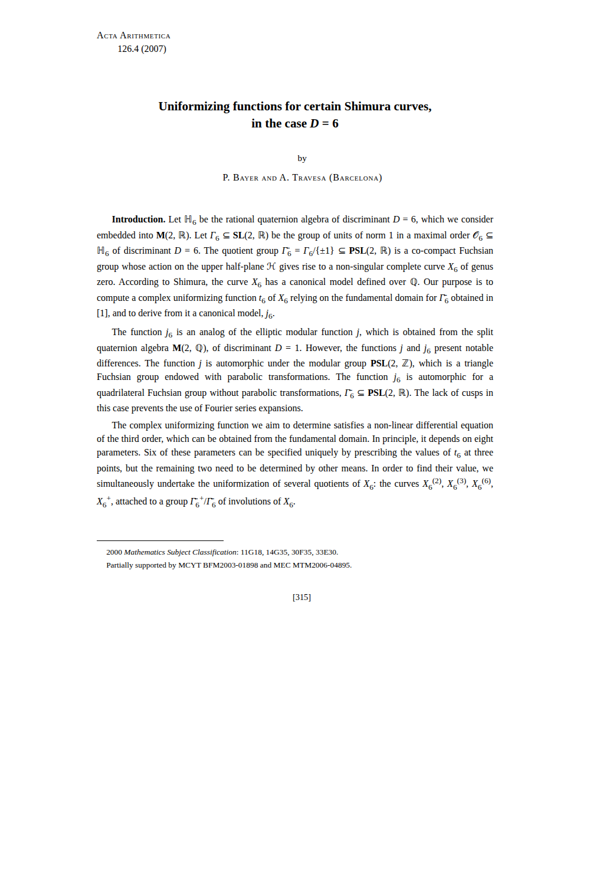Acta Arithmetica 126.4 (2007)
Uniformizing functions for certain Shimura curves,
in the case D = 6
by
P. Bayer and A. Travesa (Barcelona)
Introduction. Let ℍ6 be the rational quaternion algebra of discriminant D = 6, which we consider embedded into M(2, ℝ). Let Γ6 ⊆ SL(2, ℝ) be the group of units of norm 1 in a maximal order 𝒪6 ⊆ ℍ6 of discriminant D = 6. The quotient group Γ̄6 = Γ6/{±1} ⊆ PSL(2, ℝ) is a co-compact Fuchsian group whose action on the upper half-plane ℋ gives rise to a non-singular complete curve X6 of genus zero. According to Shimura, the curve X6 has a canonical model defined over ℚ. Our purpose is to compute a complex uniformizing function t6 of X6 relying on the fundamental domain for Γ̄6 obtained in [1], and to derive from it a canonical model, j6.
The function j6 is an analog of the elliptic modular function j, which is obtained from the split quaternion algebra M(2, ℚ), of discriminant D = 1. However, the functions j and j6 present notable differences. The function j is automorphic under the modular group PSL(2, ℤ), which is a triangle Fuchsian group endowed with parabolic transformations. The function j6 is automorphic for a quadrilateral Fuchsian group without parabolic transformations, Γ̄6 ⊆ PSL(2, ℝ). The lack of cusps in this case prevents the use of Fourier series expansions.
The complex uniformizing function we aim to determine satisfies a non-linear differential equation of the third order, which can be obtained from the fundamental domain. In principle, it depends on eight parameters. Six of these parameters can be specified uniquely by prescribing the values of t6 at three points, but the remaining two need to be determined by other means. In order to find their value, we simultaneously undertake the uniformization of several quotients of X6: the curves X6(2), X6(3), X6(6), X6+, attached to a group Γ̄6+/Γ̄6 of involutions of X6.
2000 Mathematics Subject Classification: 11G18, 14G35, 30F35, 33E30.
Partially supported by MCYT BFM2003-01898 and MEC MTM2006-04895.
[315]